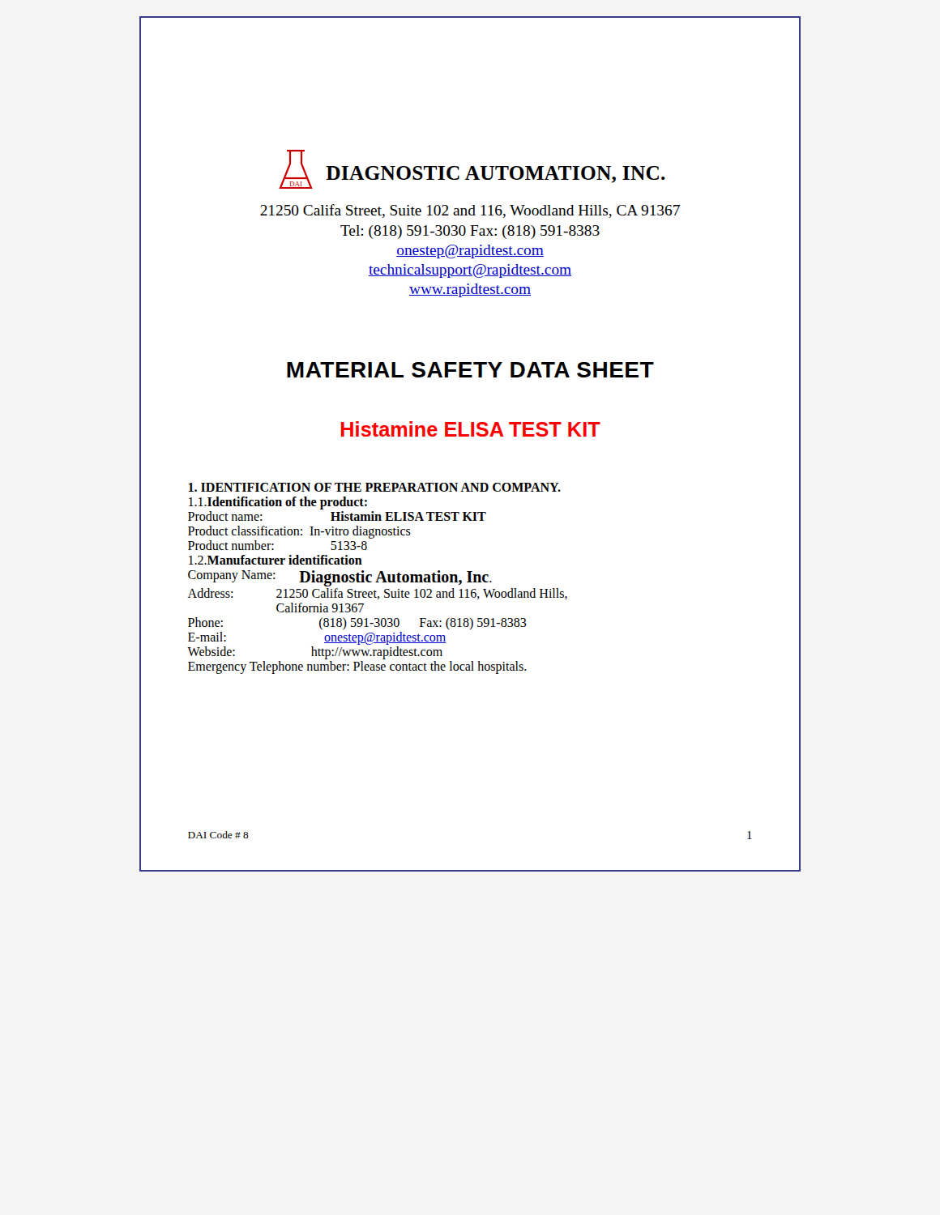DAI DIAGNOSTIC AUTOMATION, INC.
21250 Califa Street, Suite 102 and 116, Woodland Hills, CA 91367
Tel: (818) 591-3030 Fax: (818) 591-8383
onestep@rapidtest.com
technicalsupport@rapidtest.com
www.rapidtest.com
MATERIAL SAFETY DATA SHEET
Histamine ELISA TEST KIT
1. IDENTIFICATION OF THE PREPARATION AND COMPANY.
| 1.1. | Identification of the product: |
| Product name: | Histamin ELISA TEST KIT |
| Product classification: | In-vitro diagnostics |
| Product number: | 5133-8 |
| 1.2. | Manufacturer identification |
| Company Name: | Diagnostic Automation, Inc . |
| Address: | 21250 Califa Street, Suite 102 and 116, Woodland Hills, California 91367 |
| Phone: | (818) 591-3030 Fax: (818) 591-8383 |
| E-mail: | onestep@rapidtest.com |
| Webside: | http://www.rapidtest.com |
Emergency Telephone number: Please contact the local hospitals.
DAI Code # 8 1